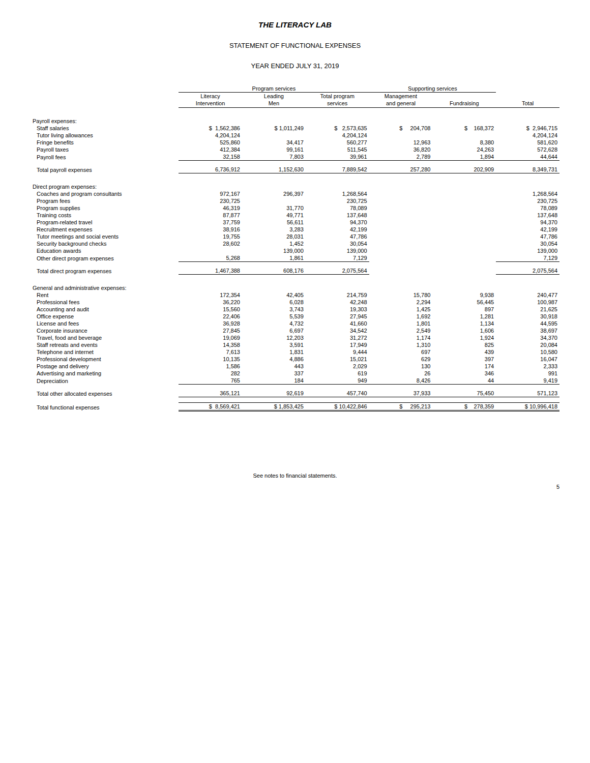THE LITERACY LAB
STATEMENT OF FUNCTIONAL EXPENSES
YEAR ENDED JULY 31, 2019
| | Program services | Supporting services | |
| --- | --- | --- | --- |
| | Literacy | Leading | Total program | Management | | |
| | Intervention | Men | services | and general | Fundraising | Total |
| Payroll expenses: | | | | | | |
| Staff salaries | $ 1,562,386 | $ 1,011,249 | $ 2,573,635 | $ 204,708 | $ 168,372 | $ 2,946,715 |
| Tutor living allowances | 4,204,124 | | 4,204,124 | | | 4,204,124 |
| Fringe benefits | 525,860 | 34,417 | 560,277 | 12,963 | 8,380 | 581,620 |
| Payroll taxes | 412,384 | 99,161 | 511,545 | 36,820 | 24,263 | 572,628 |
| Payroll fees | 32,158 | 7,803 | 39,961 | 2,789 | 1,894 | 44,644 |
| Total payroll expenses | 6,736,912 | 1,152,630 | 7,889,542 | 257,280 | 202,909 | 8,349,731 |
| Direct program expenses: | | | | | | |
| Coaches and program consultants | 972,167 | 296,397 | 1,268,564 | | | 1,268,564 |
| Program fees | 230,725 | | 230,725 | | | 230,725 |
| Program supplies | 46,319 | 31,770 | 78,089 | | | 78,089 |
| Training costs | 87,877 | 49,771 | 137,648 | | | 137,648 |
| Program-related travel | 37,759 | 56,611 | 94,370 | | | 94,370 |
| Recruitment expenses | 38,916 | 3,283 | 42,199 | | | 42,199 |
| Tutor meetings and social events | 19,755 | 28,031 | 47,786 | | | 47,786 |
| Security background checks | 28,602 | 1,452 | 30,054 | | | 30,054 |
| Education awards | | 139,000 | 139,000 | | | 139,000 |
| Other direct program expenses | 5,268 | 1,861 | 7,129 | | | 7,129 |
| Total direct program expenses | 1,467,388 | 608,176 | 2,075,564 | | | 2,075,564 |
| General and administrative expenses: | | | | | | |
| Rent | 172,354 | 42,405 | 214,759 | 15,780 | 9,938 | 240,477 |
| Professional fees | 36,220 | 6,028 | 42,248 | 2,294 | 56,445 | 100,987 |
| Accounting and audit | 15,560 | 3,743 | 19,303 | 1,425 | 897 | 21,625 |
| Office expense | 22,406 | 5,539 | 27,945 | 1,692 | 1,281 | 30,918 |
| License and fees | 36,928 | 4,732 | 41,660 | 1,801 | 1,134 | 44,595 |
| Corporate insurance | 27,845 | 6,697 | 34,542 | 2,549 | 1,606 | 38,697 |
| Travel, food and beverage | 19,069 | 12,203 | 31,272 | 1,174 | 1,924 | 34,370 |
| Staff retreats and events | 14,358 | 3,591 | 17,949 | 1,310 | 825 | 20,084 |
| Telephone and internet | 7,613 | 1,831 | 9,444 | 697 | 439 | 10,580 |
| Professional development | 10,135 | 4,886 | 15,021 | 629 | 397 | 16,047 |
| Postage and delivery | 1,586 | 443 | 2,029 | 130 | 174 | 2,333 |
| Advertising and marketing | 282 | 337 | 619 | 26 | 346 | 991 |
| Depreciation | 765 | 184 | 949 | 8,426 | 44 | 9,419 |
| Total other allocated expenses | 365,121 | 92,619 | 457,740 | 37,933 | 75,450 | 571,123 |
| Total functional expenses | $ 8,569,421 | $ 1,853,425 | $ 10,422,846 | $ 295,213 | $ 278,359 | $ 10,996,418 |
See notes to financial statements.
5